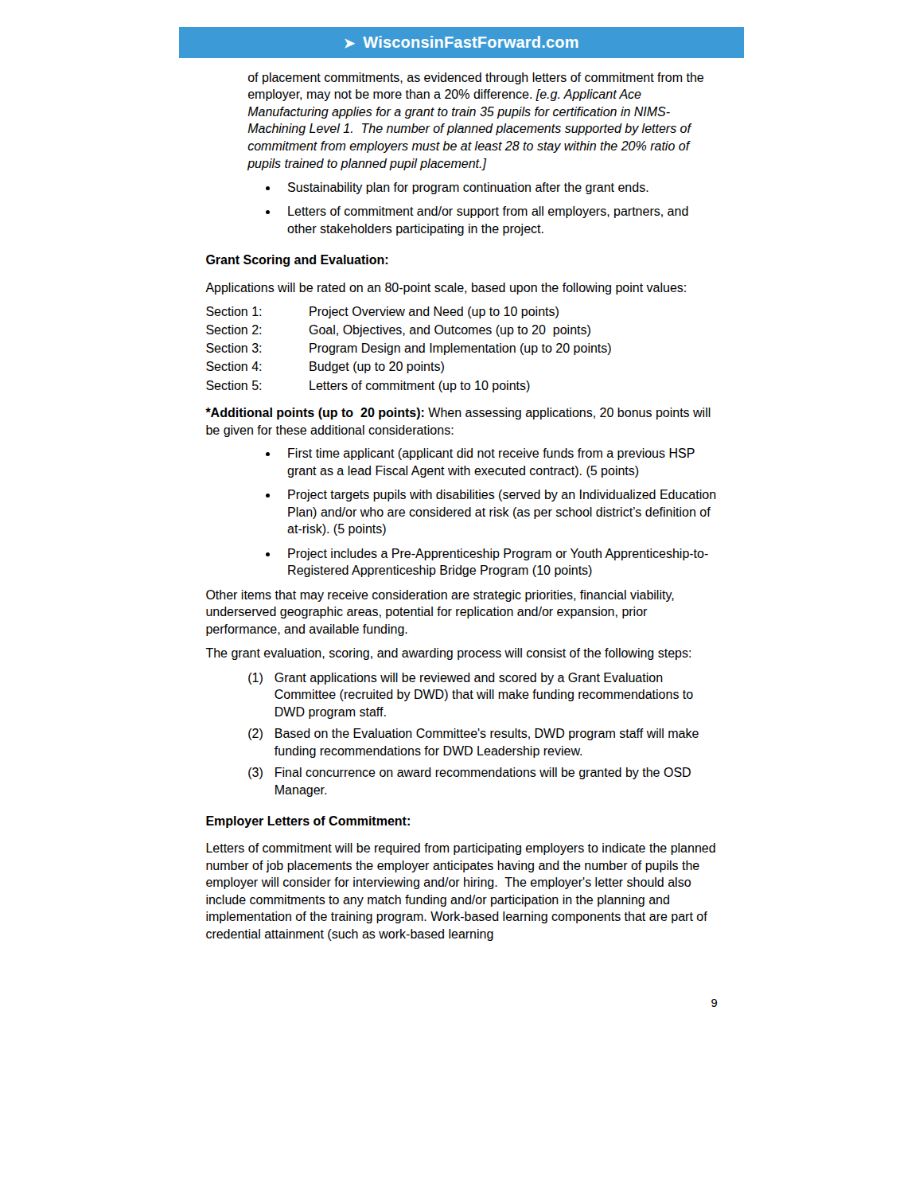➤ WisconsinFastForward.com
of placement commitments, as evidenced through letters of commitment from the employer, may not be more than a 20% difference. [e.g. Applicant Ace Manufacturing applies for a grant to train 35 pupils for certification in NIMS-Machining Level 1. The number of planned placements supported by letters of commitment from employers must be at least 28 to stay within the 20% ratio of pupils trained to planned pupil placement.]
Sustainability plan for program continuation after the grant ends.
Letters of commitment and/or support from all employers, partners, and other stakeholders participating in the project.
Grant Scoring and Evaluation:
Applications will be rated on an 80-point scale, based upon the following point values:
Section 1: Project Overview and Need (up to 10 points)
Section 2: Goal, Objectives, and Outcomes (up to 20 points)
Section 3: Program Design and Implementation (up to 20 points)
Section 4: Budget (up to 20 points)
Section 5: Letters of commitment (up to 10 points)
*Additional points (up to 20 points): When assessing applications, 20 bonus points will be given for these additional considerations:
First time applicant (applicant did not receive funds from a previous HSP grant as a lead Fiscal Agent with executed contract). (5 points)
Project targets pupils with disabilities (served by an Individualized Education Plan) and/or who are considered at risk (as per school district’s definition of at-risk). (5 points)
Project includes a Pre-Apprenticeship Program or Youth Apprenticeship-to-Registered Apprenticeship Bridge Program (10 points)
Other items that may receive consideration are strategic priorities, financial viability, underserved geographic areas, potential for replication and/or expansion, prior performance, and available funding.
The grant evaluation, scoring, and awarding process will consist of the following steps:
Grant applications will be reviewed and scored by a Grant Evaluation Committee (recruited by DWD) that will make funding recommendations to DWD program staff.
Based on the Evaluation Committee's results, DWD program staff will make funding recommendations for DWD Leadership review.
Final concurrence on award recommendations will be granted by the OSD Manager.
Employer Letters of Commitment:
Letters of commitment will be required from participating employers to indicate the planned number of job placements the employer anticipates having and the number of pupils the employer will consider for interviewing and/or hiring. The employer's letter should also include commitments to any match funding and/or participation in the planning and implementation of the training program. Work-based learning components that are part of credential attainment (such as work-based learning
9